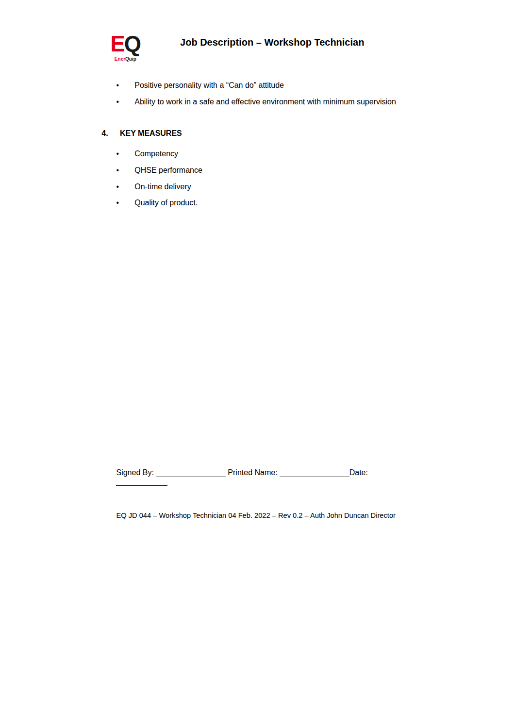EQ Ener Quip
Job Description – Workshop Technician
Positive personality with a “Can do” attitude
Ability to work in a safe and effective environment with minimum supervision
4. KEY MEASURES
Competency
QHSE performance
On-time delivery
Quality of product.
Signed By: Printed Name: Date:
EQ JD 044 – Workshop Technician 04 Feb. 2022 – Rev 0.2 – Auth John Duncan Director